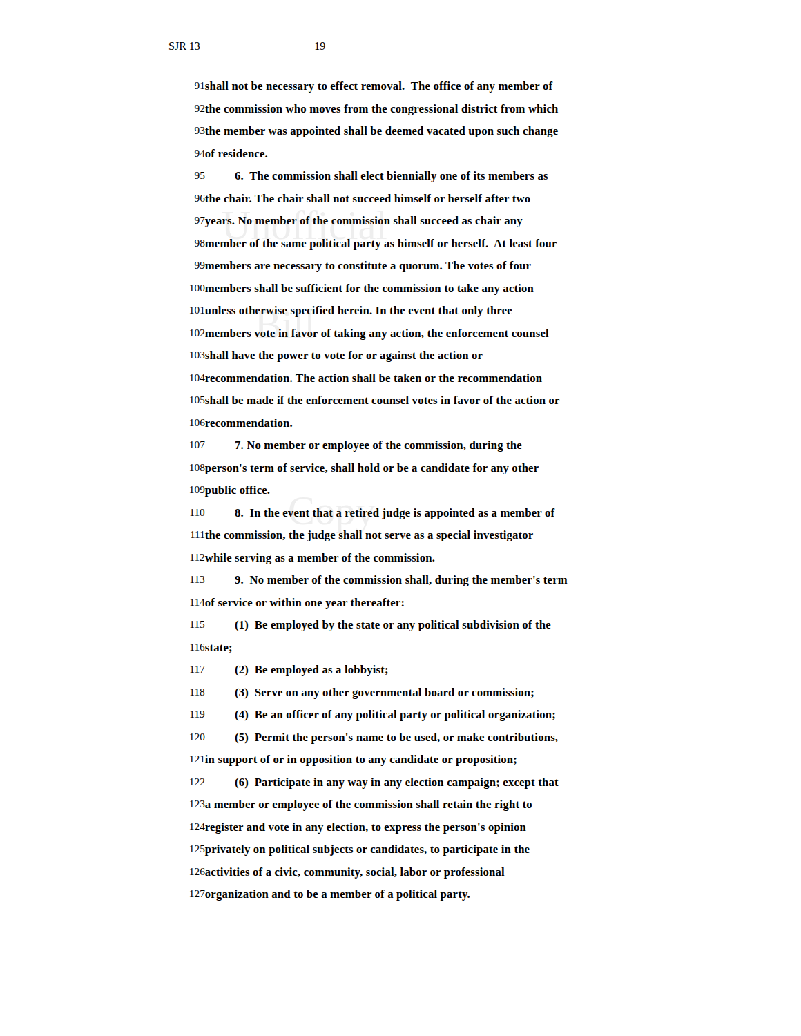Unofficial
Bill
Copy
SJR 13 19
| 91 | shall not be necessary to effect removal. The office of any member of |
| 92 | the commission who moves from the congressional district from which |
| 93 | the member was appointed shall be deemed vacated upon such change |
| 94 | of residence. |
| 95 | 6. The commission shall elect biennially one of its members as |
| 96 | the chair. The chair shall not succeed himself or herself after two |
| 97 | years. No member of the commission shall succeed as chair any |
| 98 | member of the same political party as himself or herself. At least four |
| 99 | members are necessary to constitute a quorum. The votes of four |
| 100 | members shall be sufficient for the commission to take any action |
| 101 | unless otherwise specified herein. In the event that only three |
| 102 | members vote in favor of taking any action, the enforcement counsel |
| 103 | shall have the power to vote for or against the action or |
| 104 | recommendation. The action shall be taken or the recommendation |
| 105 | shall be made if the enforcement counsel votes in favor of the action or |
| 106 | recommendation. |
| 107 | 7. No member or employee of the commission, during the |
| 108 | person's term of service, shall hold or be a candidate for any other |
| 109 | public office. |
| 110 | 8. In the event that a retired judge is appointed as a member of |
| 111 | the commission, the judge shall not serve as a special investigator |
| 112 | while serving as a member of the commission. |
| 113 | 9. No member of the commission shall, during the member's term |
| 114 | of service or within one year thereafter: |
| 115 | (1) Be employed by the state or any political subdivision of the |
| 116 | state; |
| 117 | (2) Be employed as a lobbyist; |
| 118 | (3) Serve on any other governmental board or commission; |
| 119 | (4) Be an officer of any political party or political organization; |
| 120 | (5) Permit the person's name to be used, or make contributions, |
| 121 | in support of or in opposition to any candidate or proposition; |
| 122 | (6) Participate in any way in any election campaign; except that |
| 123 | a member or employee of the commission shall retain the right to |
| 124 | register and vote in any election, to express the person's opinion |
| 125 | privately on political subjects or candidates, to participate in the |
| 126 | activities of a civic, community, social, labor or professional |
| 127 | organization and to be a member of a political party. |